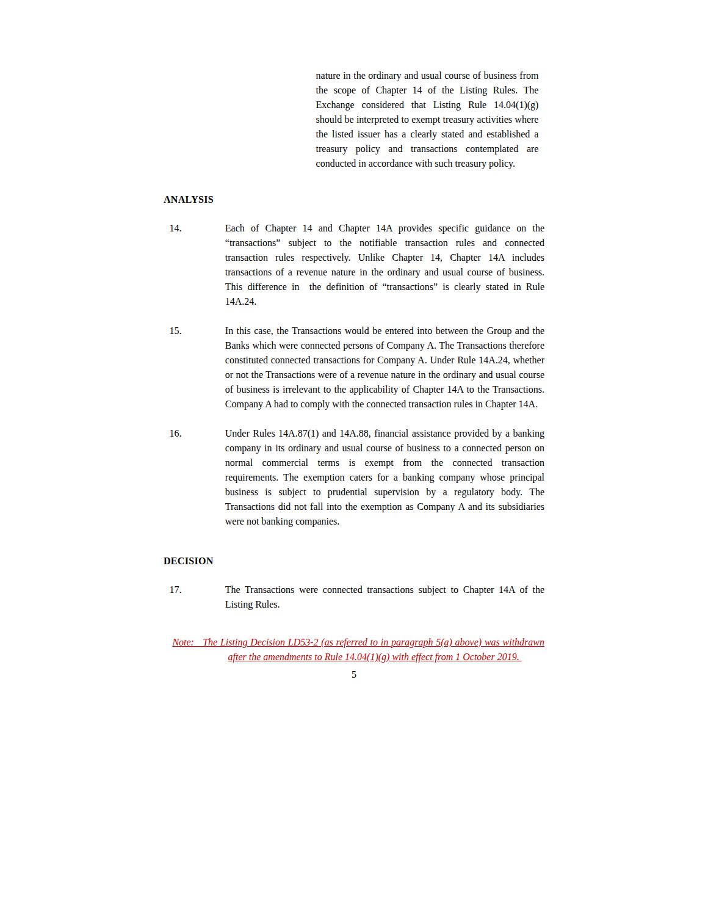nature in the ordinary and usual course of business from the scope of Chapter 14 of the Listing Rules. The Exchange considered that Listing Rule 14.04(1)(g) should be interpreted to exempt treasury activities where the listed issuer has a clearly stated and established a treasury policy and transactions contemplated are conducted in accordance with such treasury policy.
ANALYSIS
14.
Each of Chapter 14 and Chapter 14A provides specific guidance on the “transactions” subject to the notifiable transaction rules and connected transaction rules respectively. Unlike Chapter 14, Chapter 14A includes transactions of a revenue nature in the ordinary and usual course of business. This difference in the definition of “transactions” is clearly stated in Rule 14A.24.
15.
In this case, the Transactions would be entered into between the Group and the Banks which were connected persons of Company A. The Transactions therefore constituted connected transactions for Company A. Under Rule 14A.24, whether or not the Transactions were of a revenue nature in the ordinary and usual course of business is irrelevant to the applicability of Chapter 14A to the Transactions. Company A had to comply with the connected transaction rules in Chapter 14A.
16.
Under Rules 14A.87(1) and 14A.88, financial assistance provided by a banking company in its ordinary and usual course of business to a connected person on normal commercial terms is exempt from the connected transaction requirements. The exemption caters for a banking company whose principal business is subject to prudential supervision by a regulatory body. The Transactions did not fall into the exemption as Company A and its subsidiaries were not banking companies.
DECISION
17.
The Transactions were connected transactions subject to Chapter 14A of the Listing Rules.
Note: The Listing Decision LD53-2 (as referred to in paragraph 5(a) above) was withdrawn after the amendments to Rule 14.04(1)(g) with effect from 1 October 2019.
5